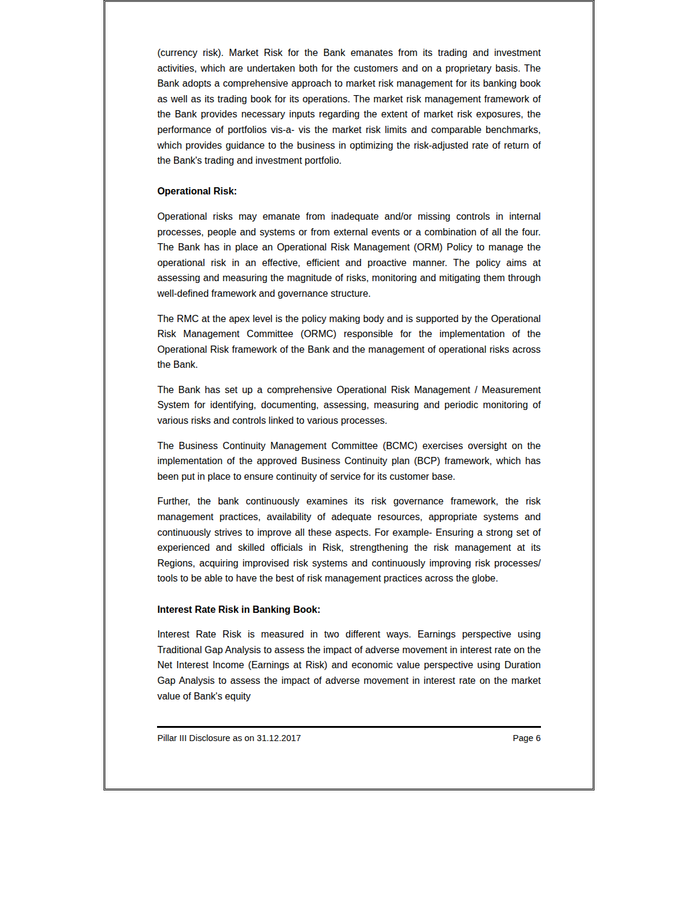(currency risk). Market Risk for the Bank emanates from its trading and investment activities, which are undertaken both for the customers and on a proprietary basis. The Bank adopts a comprehensive approach to market risk management for its banking book as well as its trading book for its operations. The market risk management framework of the Bank provides necessary inputs regarding the extent of market risk exposures, the performance of portfolios vis-a- vis the market risk limits and comparable benchmarks, which provides guidance to the business in optimizing the risk-adjusted rate of return of the Bank's trading and investment portfolio.
Operational Risk:
Operational risks may emanate from inadequate and/or missing controls in internal processes, people and systems or from external events or a combination of all the four. The Bank has in place an Operational Risk Management (ORM) Policy to manage the operational risk in an effective, efficient and proactive manner. The policy aims at assessing and measuring the magnitude of risks, monitoring and mitigating them through well-defined framework and governance structure.
The RMC at the apex level is the policy making body and is supported by the Operational Risk Management Committee (ORMC) responsible for the implementation of the Operational Risk framework of the Bank and the management of operational risks across the Bank.
The Bank has set up a comprehensive Operational Risk Management / Measurement System for identifying, documenting, assessing, measuring and periodic monitoring of various risks and controls linked to various processes.
The Business Continuity Management Committee (BCMC) exercises oversight on the implementation of the approved Business Continuity plan (BCP) framework, which has been put in place to ensure continuity of service for its customer base.
Further, the bank continuously examines its risk governance framework, the risk management practices, availability of adequate resources, appropriate systems and continuously strives to improve all these aspects. For example- Ensuring a strong set of experienced and skilled officials in Risk, strengthening the risk management at its Regions, acquiring improvised risk systems and continuously improving risk processes/ tools to be able to have the best of risk management practices across the globe.
Interest Rate Risk in Banking Book:
Interest Rate Risk is measured in two different ways. Earnings perspective using Traditional Gap Analysis to assess the impact of adverse movement in interest rate on the Net Interest Income (Earnings at Risk) and economic value perspective using Duration Gap Analysis to assess the impact of adverse movement in interest rate on the market value of Bank's equity
Pillar III Disclosure as on 31.12.2017 Page 6